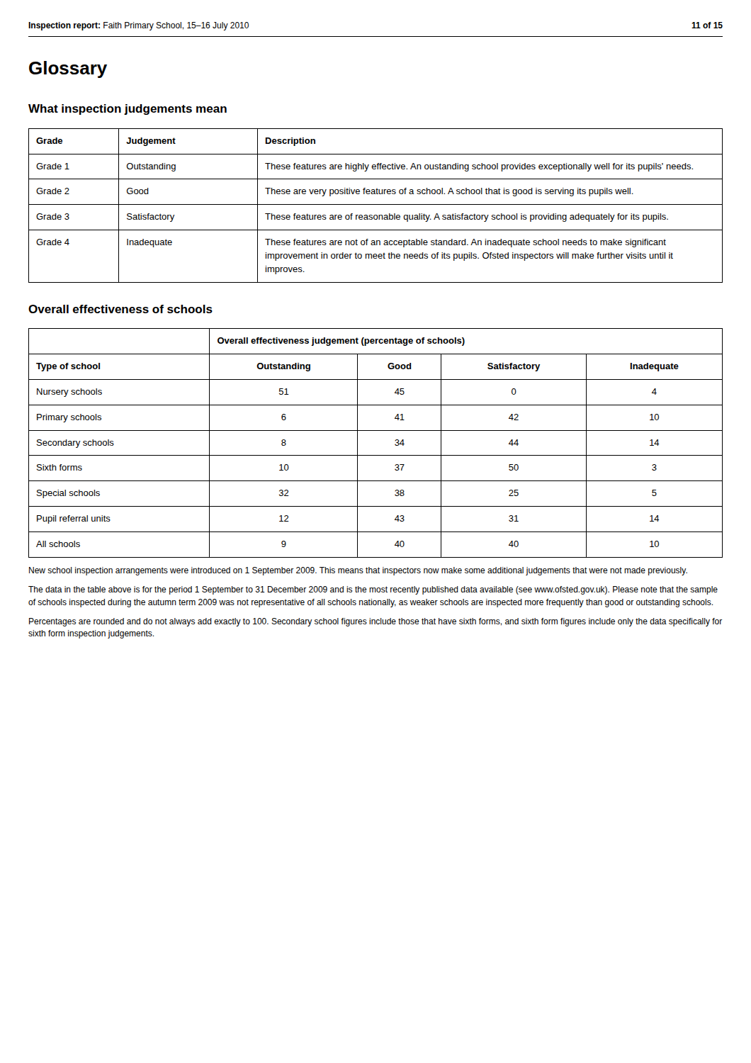Inspection report: Faith Primary School, 15–16 July 2010
11 of 15
Glossary
What inspection judgements mean
| Grade | Judgement | Description |
| --- | --- | --- |
| Grade 1 | Outstanding | These features are highly effective. An oustanding school provides exceptionally well for its pupils' needs. |
| Grade 2 | Good | These are very positive features of a school. A school that is good is serving its pupils well. |
| Grade 3 | Satisfactory | These features are of reasonable quality. A satisfactory school is providing adequately for its pupils. |
| Grade 4 | Inadequate | These features are not of an acceptable standard. An inadequate school needs to make significant improvement in order to meet the needs of its pupils. Ofsted inspectors will make further visits until it improves. |
Overall effectiveness of schools
| | Overall effectiveness judgement (percentage of schools) |
| --- | --- |
| Type of school | Outstanding | Good | Satisfactory | Inadequate |
| Nursery schools | 51 | 45 | 0 | 4 |
| Primary schools | 6 | 41 | 42 | 10 |
| Secondary schools | 8 | 34 | 44 | 14 |
| Sixth forms | 10 | 37 | 50 | 3 |
| Special schools | 32 | 38 | 25 | 5 |
| Pupil referral units | 12 | 43 | 31 | 14 |
| All schools | 9 | 40 | 40 | 10 |
New school inspection arrangements were introduced on 1 September 2009. This means that inspectors now make some additional judgements that were not made previously.
The data in the table above is for the period 1 September to 31 December 2009 and is the most recently published data available (see www.ofsted.gov.uk). Please note that the sample of schools inspected during the autumn term 2009 was not representative of all schools nationally, as weaker schools are inspected more frequently than good or outstanding schools.
Percentages are rounded and do not always add exactly to 100. Secondary school figures include those that have sixth forms, and sixth form figures include only the data specifically for sixth form inspection judgements.